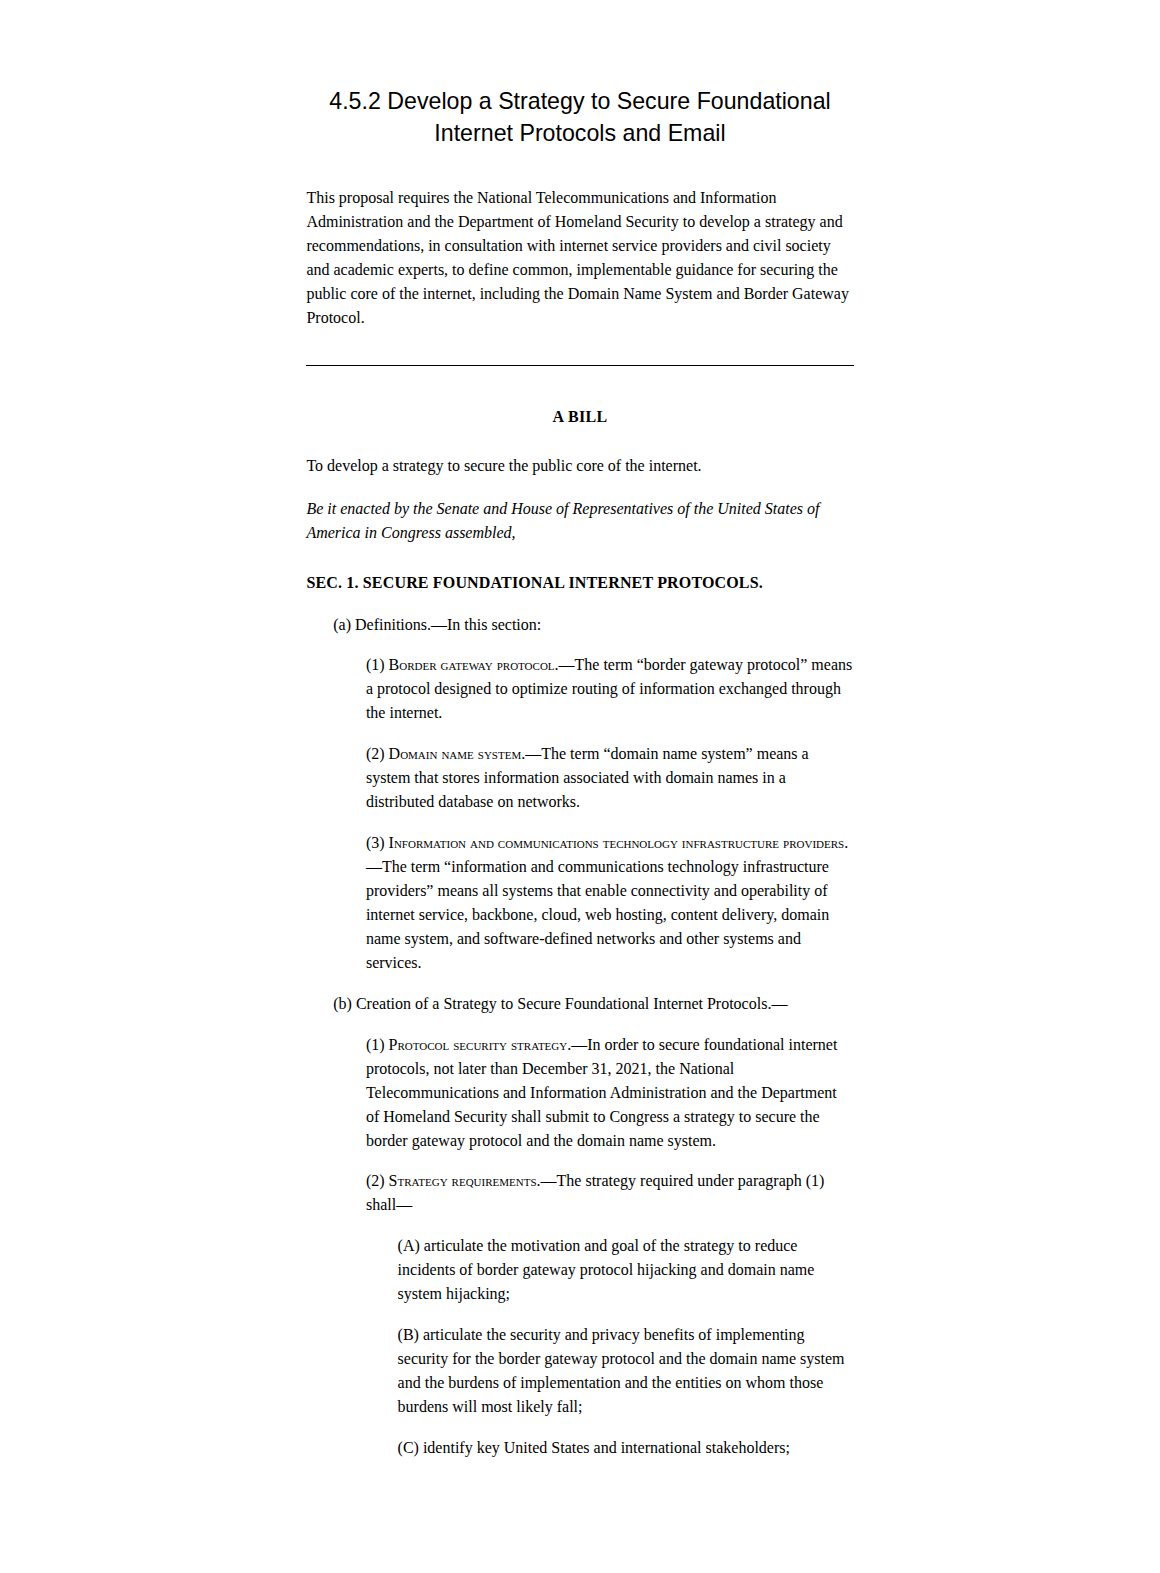4.5.2 Develop a Strategy to Secure Foundational Internet Protocols and Email
This proposal requires the National Telecommunications and Information Administration and the Department of Homeland Security to develop a strategy and recommendations, in consultation with internet service providers and civil society and academic experts, to define common, implementable guidance for securing the public core of the internet, including the Domain Name System and Border Gateway Protocol.
A BILL
To develop a strategy to secure the public core of the internet.
Be it enacted by the Senate and House of Representatives of the United States of America in Congress assembled,
SEC. 1. SECURE FOUNDATIONAL INTERNET PROTOCOLS.
(a) Definitions.—In this section:
(1) Border gateway protocol.—The term “border gateway protocol” means a protocol designed to optimize routing of information exchanged through the internet.
(2) Domain name system.—The term “domain name system” means a system that stores information associated with domain names in a distributed database on networks.
(3) Information and communications technology infrastructure providers.—The term “information and communications technology infrastructure providers” means all systems that enable connectivity and operability of internet service, backbone, cloud, web hosting, content delivery, domain name system, and software-defined networks and other systems and services.
(b) Creation of a Strategy to Secure Foundational Internet Protocols.—
(1) Protocol security strategy.—In order to secure foundational internet protocols, not later than December 31, 2021, the National Telecommunications and Information Administration and the Department of Homeland Security shall submit to Congress a strategy to secure the border gateway protocol and the domain name system.
(2) Strategy requirements.—The strategy required under paragraph (1) shall—
(A) articulate the motivation and goal of the strategy to reduce incidents of border gateway protocol hijacking and domain name system hijacking;
(B) articulate the security and privacy benefits of implementing security for the border gateway protocol and the domain name system and the burdens of implementation and the entities on whom those burdens will most likely fall;
(C) identify key United States and international stakeholders;